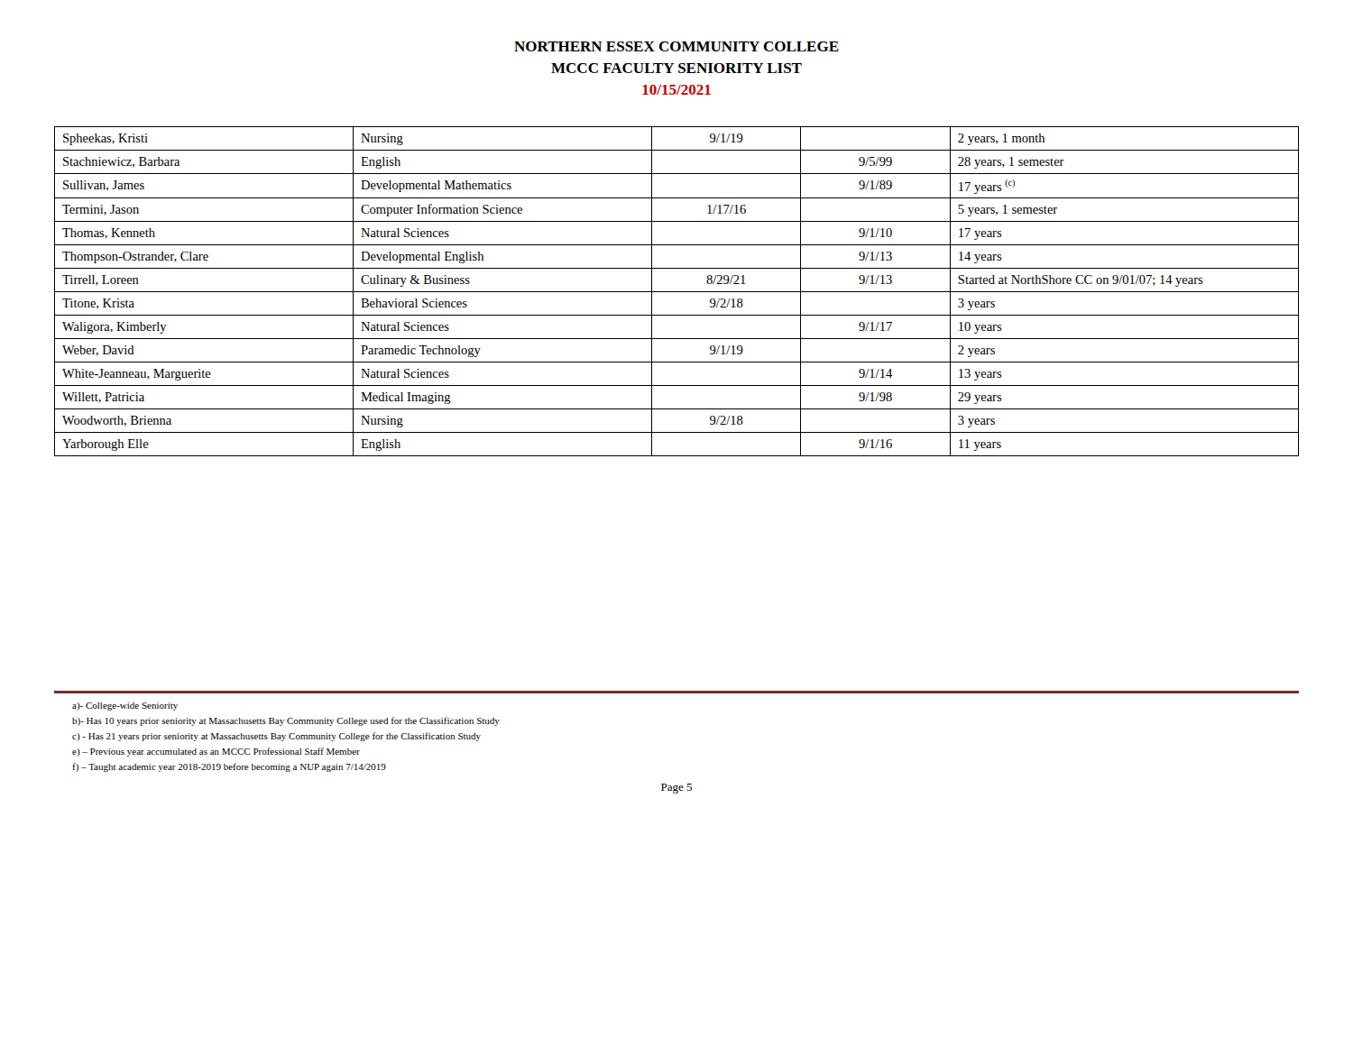NORTHERN ESSEX COMMUNITY COLLEGE
MCCC FACULTY SENIORITY LIST
10/15/2021
| Spheekas, Kristi | Nursing | 9/1/19 | | 2 years, 1 month |
| Stachniewicz, Barbara | English | | 9/5/99 | 28 years, 1 semester |
| Sullivan, James | Developmental Mathematics | | 9/1/89 | 17 years (c) |
| Termini, Jason | Computer Information Science | 1/17/16 | | 5 years, 1 semester |
| Thomas, Kenneth | Natural Sciences | | 9/1/10 | 17 years |
| Thompson-Ostrander, Clare | Developmental English | | 9/1/13 | 14 years |
| Tirrell, Loreen | Culinary & Business | 8/29/21 | 9/1/13 | Started at NorthShore CC on 9/01/07; 14 years |
| Titone, Krista | Behavioral Sciences | 9/2/18 | | 3 years |
| Waligora, Kimberly | Natural Sciences | | 9/1/17 | 10 years |
| Weber, David | Paramedic Technology | 9/1/19 | | 2 years |
| White-Jeanneau, Marguerite | Natural Sciences | | 9/1/14 | 13 years |
| Willett, Patricia | Medical Imaging | | 9/1/98 | 29 years |
| Woodworth, Brienna | Nursing | 9/2/18 | | 3 years |
| Yarborough Elle | English | | 9/1/16 | 11 years |
a)- College-wide Seniority
b)- Has 10 years prior seniority at Massachusetts Bay Community College used for the Classification Study
c) - Has 21 years prior seniority at Massachusetts Bay Community College for the Classification Study
e) – Previous year accumulated as an MCCC Professional Staff Member
f) – Taught academic year 2018-2019 before becoming a NUP again 7/14/2019
Page 5